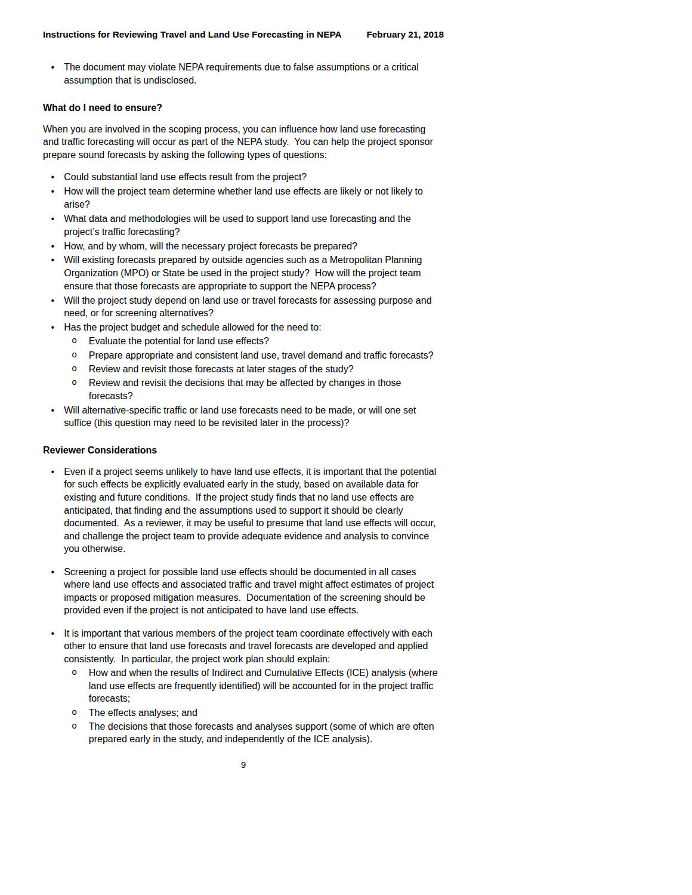Instructions for Reviewing Travel and Land Use Forecasting in NEPA February 21, 2018
The document may violate NEPA requirements due to false assumptions or a critical assumption that is undisclosed.
What do I need to ensure?
When you are involved in the scoping process, you can influence how land use forecasting and traffic forecasting will occur as part of the NEPA study. You can help the project sponsor prepare sound forecasts by asking the following types of questions:
Could substantial land use effects result from the project?
How will the project team determine whether land use effects are likely or not likely to arise?
What data and methodologies will be used to support land use forecasting and the project’s traffic forecasting?
How, and by whom, will the necessary project forecasts be prepared?
Will existing forecasts prepared by outside agencies such as a Metropolitan Planning Organization (MPO) or State be used in the project study? How will the project team ensure that those forecasts are appropriate to support the NEPA process?
Will the project study depend on land use or travel forecasts for assessing purpose and need, or for screening alternatives?
Has the project budget and schedule allowed for the need to:
Evaluate the potential for land use effects?
Prepare appropriate and consistent land use, travel demand and traffic forecasts?
Review and revisit those forecasts at later stages of the study?
Review and revisit the decisions that may be affected by changes in those forecasts?
Will alternative-specific traffic or land use forecasts need to be made, or will one set suffice (this question may need to be revisited later in the process)?
Reviewer Considerations
Even if a project seems unlikely to have land use effects, it is important that the potential for such effects be explicitly evaluated early in the study, based on available data for existing and future conditions. If the project study finds that no land use effects are anticipated, that finding and the assumptions used to support it should be clearly documented. As a reviewer, it may be useful to presume that land use effects will occur, and challenge the project team to provide adequate evidence and analysis to convince you otherwise.
Screening a project for possible land use effects should be documented in all cases where land use effects and associated traffic and travel might affect estimates of project impacts or proposed mitigation measures. Documentation of the screening should be provided even if the project is not anticipated to have land use effects.
It is important that various members of the project team coordinate effectively with each other to ensure that land use forecasts and travel forecasts are developed and applied consistently. In particular, the project work plan should explain:
How and when the results of Indirect and Cumulative Effects (ICE) analysis (where land use effects are frequently identified) will be accounted for in the project traffic forecasts;
The effects analyses; and
The decisions that those forecasts and analyses support (some of which are often prepared early in the study, and independently of the ICE analysis).
9